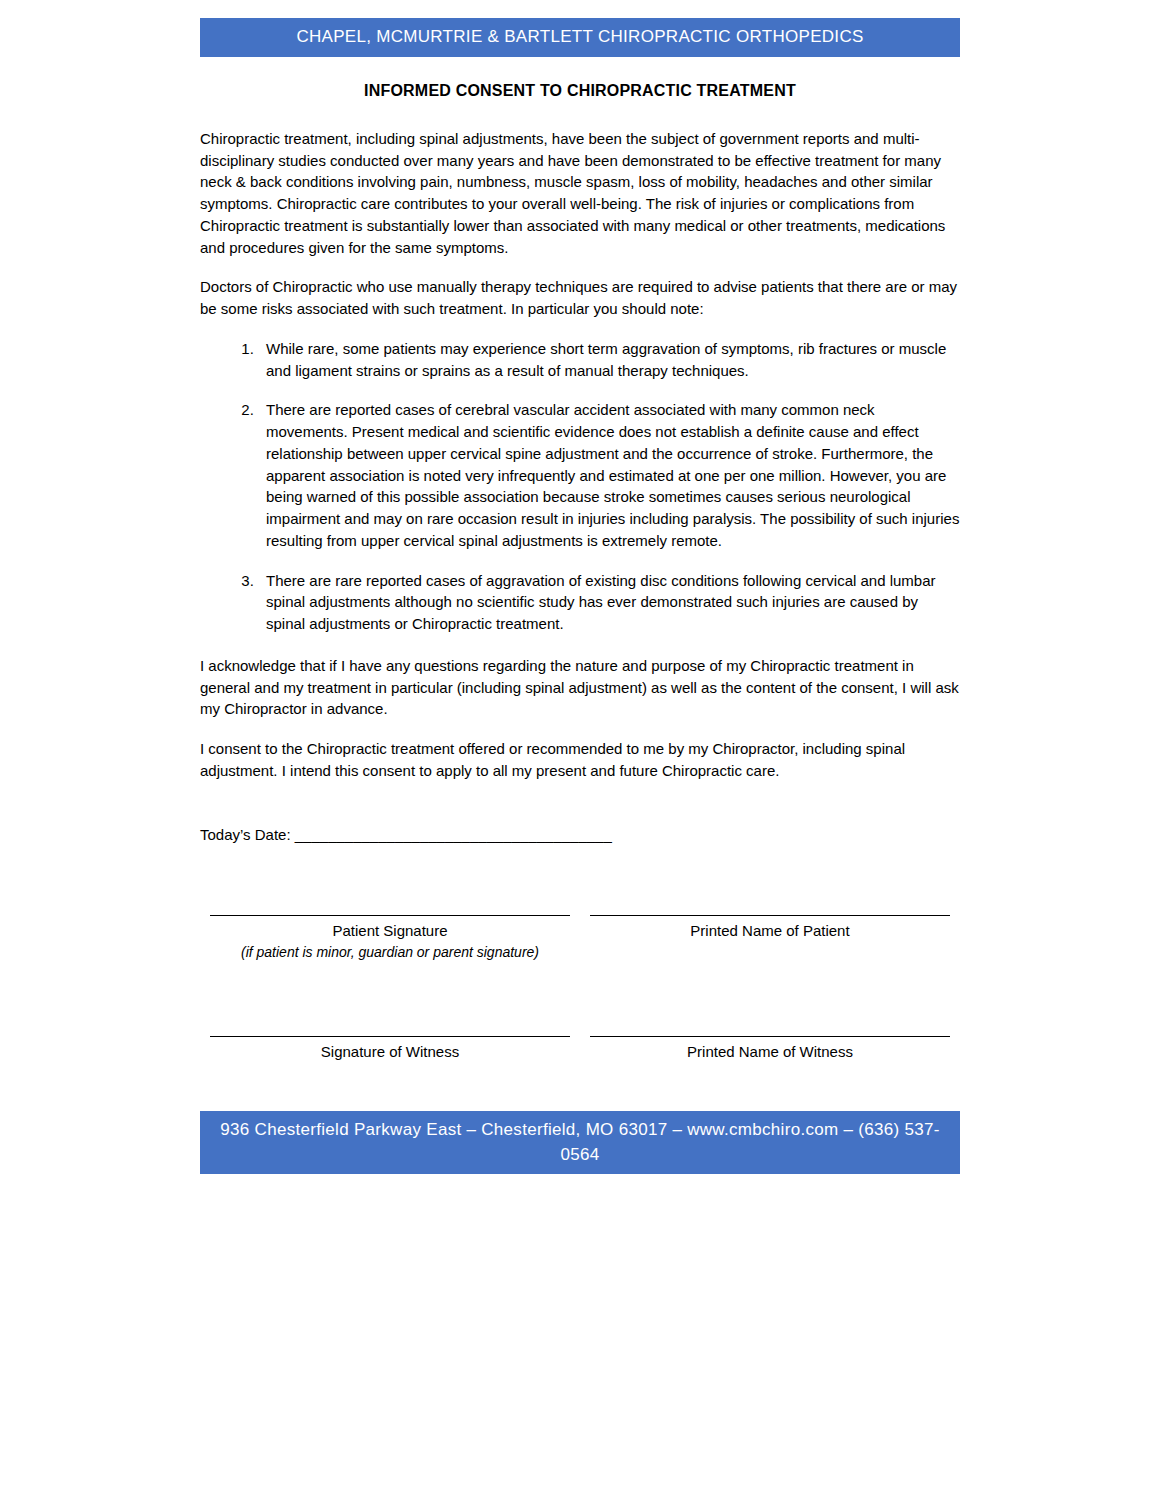CHAPEL, MCMURTRIE & BARTLETT CHIROPRACTIC ORTHOPEDICS
INFORMED CONSENT TO CHIROPRACTIC TREATMENT
Chiropractic treatment, including spinal adjustments, have been the subject of government reports and multi-disciplinary studies conducted over many years and have been demonstrated to be effective treatment for many neck & back conditions involving pain, numbness, muscle spasm, loss of mobility, headaches and other similar symptoms. Chiropractic care contributes to your overall well-being. The risk of injuries or complications from Chiropractic treatment is substantially lower than associated with many medical or other treatments, medications and procedures given for the same symptoms.
Doctors of Chiropractic who use manually therapy techniques are required to advise patients that there are or may be some risks associated with such treatment. In particular you should note:
While rare, some patients may experience short term aggravation of symptoms, rib fractures or muscle and ligament strains or sprains as a result of manual therapy techniques.
There are reported cases of cerebral vascular accident associated with many common neck movements. Present medical and scientific evidence does not establish a definite cause and effect relationship between upper cervical spine adjustment and the occurrence of stroke. Furthermore, the apparent association is noted very infrequently and estimated at one per one million. However, you are being warned of this possible association because stroke sometimes causes serious neurological impairment and may on rare occasion result in injuries including paralysis. The possibility of such injuries resulting from upper cervical spinal adjustments is extremely remote.
There are rare reported cases of aggravation of existing disc conditions following cervical and lumbar spinal adjustments although no scientific study has ever demonstrated such injuries are caused by spinal adjustments or Chiropractic treatment.
I acknowledge that if I have any questions regarding the nature and purpose of my Chiropractic treatment in general and my treatment in particular (including spinal adjustment) as well as the content of the consent, I will ask my Chiropractor in advance.
I consent to the Chiropractic treatment offered or recommended to me by my Chiropractor, including spinal adjustment. I intend this consent to apply to all my present and future Chiropractic care.
Today’s Date: ______________________________________
| Patient Signature (if patient is minor, guardian or parent signature) | Printed Name of Patient |
| Signature of Witness | Printed Name of Witness |
936 Chesterfield Parkway East – Chesterfield, MO 63017 – www.cmbchiro.com – (636) 537-0564